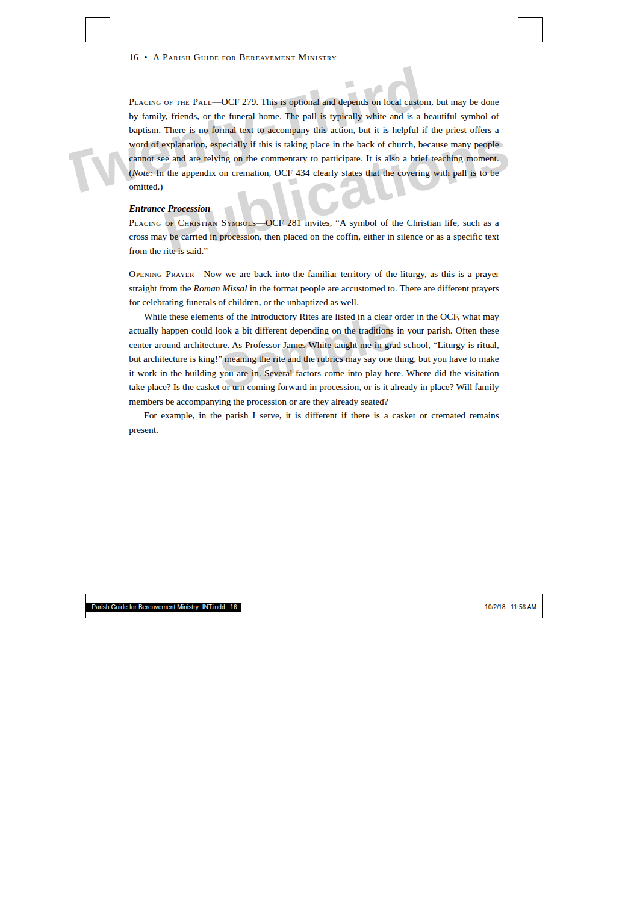16 • A Parish Guide for Bereavement Ministry
Placing of the Pall—OCF 279. This is optional and depends on local custom, but may be done by family, friends, or the funeral home. The pall is typically white and is a beautiful symbol of baptism. There is no formal text to accompany this action, but it is helpful if the priest offers a word of explanation, especially if this is taking place in the back of church, because many people cannot see and are relying on the commentary to participate. It is also a brief teaching moment. (Note: In the appendix on cremation, OCF 434 clearly states that the covering with pall is to be omitted.)
Entrance Procession
Placing of Christian Symbols—OCF 281 invites, “A symbol of the Christian life, such as a cross may be carried in procession, then placed on the coffin, either in silence or as a specific text from the rite is said.”
Opening Prayer—Now we are back into the familiar territory of the liturgy, as this is a prayer straight from the Roman Missal in the format people are accustomed to. There are different prayers for celebrating funerals of children, or the unbaptized as well.
While these elements of the Introductory Rites are listed in a clear order in the OCF, what may actually happen could look a bit different depending on the traditions in your parish. Often these center around architecture. As Professor James White taught me in grad school, “Liturgy is ritual, but architecture is king!” meaning the rite and the rubrics may say one thing, but you have to make it work in the building you are in. Several factors come into play here. Where did the visitation take place? Is the casket or urn coming forward in procession, or is it already in place? Will family members be accompanying the procession or are they already seated?
For example, in the parish I serve, it is different if there is a casket or cremated remains present.
Twenty-Third
Publications
Sample
Parish Guide for Bereavement Ministry_INT.indd 16
10/2/18 11:56 AM